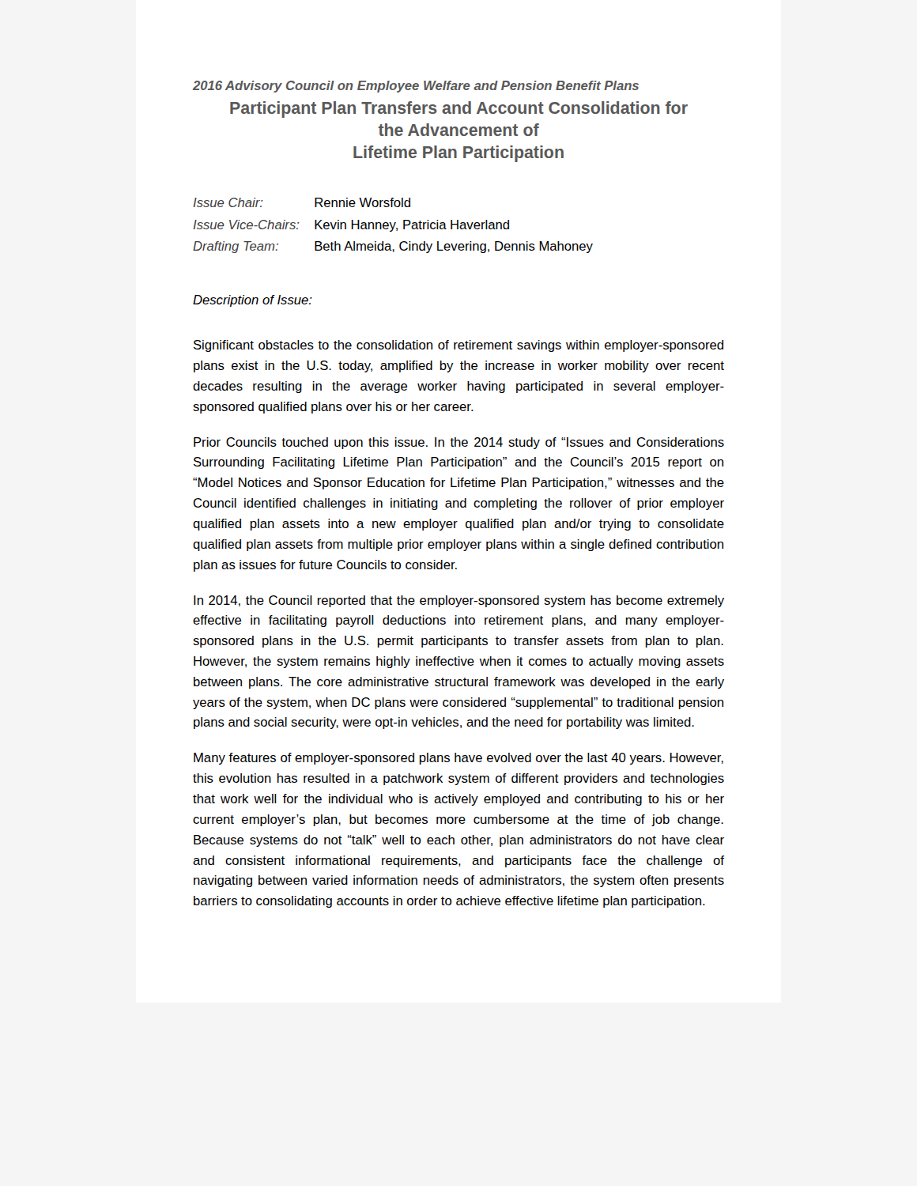2016 Advisory Council on Employee Welfare and Pension Benefit Plans
Participant Plan Transfers and Account Consolidation for
the Advancement of
Lifetime Plan Participation
| Issue Chair: | Rennie Worsfold |
| Issue Vice-Chairs: | Kevin Hanney, Patricia Haverland |
| Drafting Team: | Beth Almeida, Cindy Levering, Dennis Mahoney |
Description of Issue:
Significant obstacles to the consolidation of retirement savings within employer-sponsored plans exist in the U.S. today, amplified by the increase in worker mobility over recent decades resulting in the average worker having participated in several employer-sponsored qualified plans over his or her career.
Prior Councils touched upon this issue. In the 2014 study of “Issues and Considerations Surrounding Facilitating Lifetime Plan Participation” and the Council’s 2015 report on “Model Notices and Sponsor Education for Lifetime Plan Participation,” witnesses and the Council identified challenges in initiating and completing the rollover of prior employer qualified plan assets into a new employer qualified plan and/or trying to consolidate qualified plan assets from multiple prior employer plans within a single defined contribution plan as issues for future Councils to consider.
In 2014, the Council reported that the employer-sponsored system has become extremely effective in facilitating payroll deductions into retirement plans, and many employer-sponsored plans in the U.S. permit participants to transfer assets from plan to plan. However, the system remains highly ineffective when it comes to actually moving assets between plans. The core administrative structural framework was developed in the early years of the system, when DC plans were considered “supplemental” to traditional pension plans and social security, were opt-in vehicles, and the need for portability was limited.
Many features of employer-sponsored plans have evolved over the last 40 years. However, this evolution has resulted in a patchwork system of different providers and technologies that work well for the individual who is actively employed and contributing to his or her current employer’s plan, but becomes more cumbersome at the time of job change. Because systems do not “talk” well to each other, plan administrators do not have clear and consistent informational requirements, and participants face the challenge of navigating between varied information needs of administrators, the system often presents barriers to consolidating accounts in order to achieve effective lifetime plan participation.